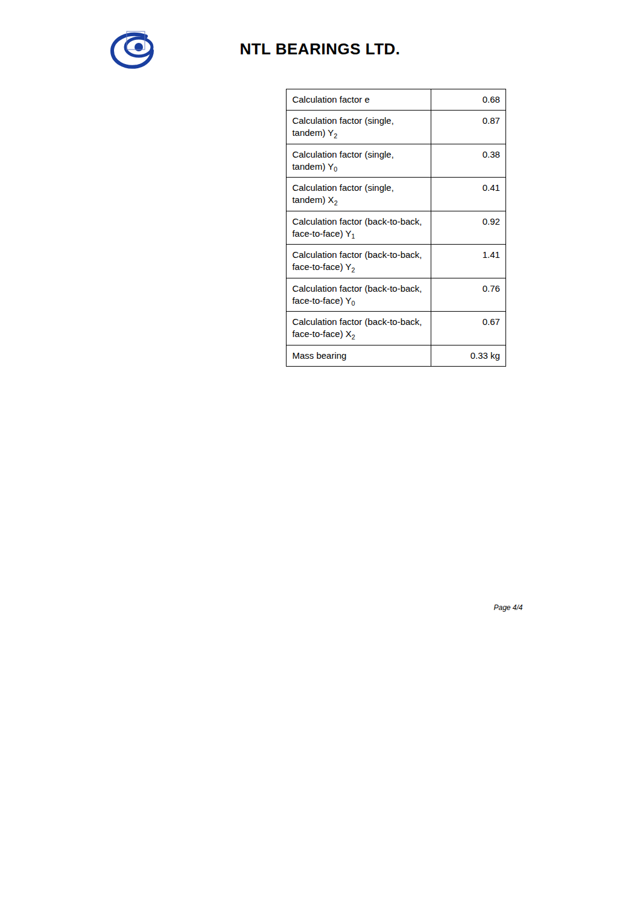NTL BEARINGS LTD.
| Calculation factor e | 0.68 |
| Calculation factor (single, tandem) Y 2 | 0.87 |
| Calculation factor (single, tandem) Y 0 | 0.38 |
| Calculation factor (single, tandem) X 2 | 0.41 |
| Calculation factor (back-to-back, face-to-face) Y 1 | 0.92 |
| Calculation factor (back-to-back, face-to-face) Y 2 | 1.41 |
| Calculation factor (back-to-back, face-to-face) Y 0 | 0.76 |
| Calculation factor (back-to-back, face-to-face) X 2 | 0.67 |
| Mass bearing | 0.33 kg |
Page 4/4